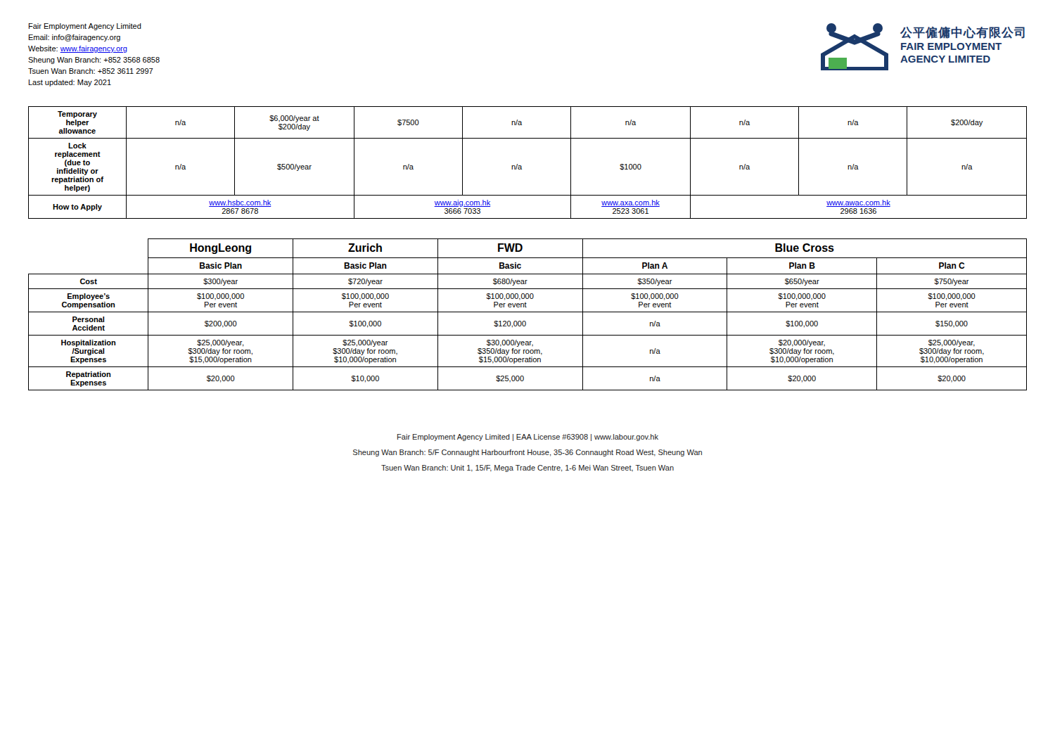Fair Employment Agency Limited
Email: info@fairagency.org
Website: www.fairagency.org
Sheung Wan Branch: +852 3568 6858
Tsuen Wan Branch: +852 3611 2997
Last updated: May 2021
公平僱傭中心有限公司
FAIR EMPLOYMENT
AGENCY LIMITED
| Temporary helper allowance | n/a | $6,000/year at $200/day | $7500 | n/a | n/a | n/a | n/a | $200/day |
| Lock replacement (due to infidelity or repatriation of helper) | n/a | $500/year | n/a | n/a | $1000 | n/a | n/a | n/a |
| How to Apply | www.hsbc.com.hk 2867 8678 | www.aig.com.hk 3666 7033 | www.axa.com.hk 2523 3061 | www.awac.com.hk 2968 1636 |
| | HongLeong | Zurich | FWD | Blue Cross |
| | Basic Plan | Basic Plan | Basic | Plan A | Plan B | Plan C |
| Cost | $300/year | $720/year | $680/year | $350/year | $650/year | $750/year |
| Employee’s Compensation | $100,000,000 Per event | $100,000,000 Per event | $100,000,000 Per event | $100,000,000 Per event | $100,000,000 Per event | $100,000,000 Per event |
| Personal Accident | $200,000 | $100,000 | $120,000 | n/a | $100,000 | $150,000 |
| Hospitalization /Surgical Expenses | $25,000/year, $300/day for room, $15,000/operation | $25,000/year $300/day for room, $10,000/operation | $30,000/year, $350/day for room, $15,000/operation | n/a | $20,000/year, $300/day for room, $10,000/operation | $25,000/year, $300/day for room, $10,000/operation |
| Repatriation Expenses | $20,000 | $10,000 | $25,000 | n/a | $20,000 | $20,000 |
Fair Employment Agency Limited | EAA License #63908 | www.labour.gov.hk
Sheung Wan Branch: 5/F Connaught Harbourfront House, 35-36 Connaught Road West, Sheung Wan
Tsuen Wan Branch: Unit 1, 15/F, Mega Trade Centre, 1-6 Mei Wan Street, Tsuen Wan